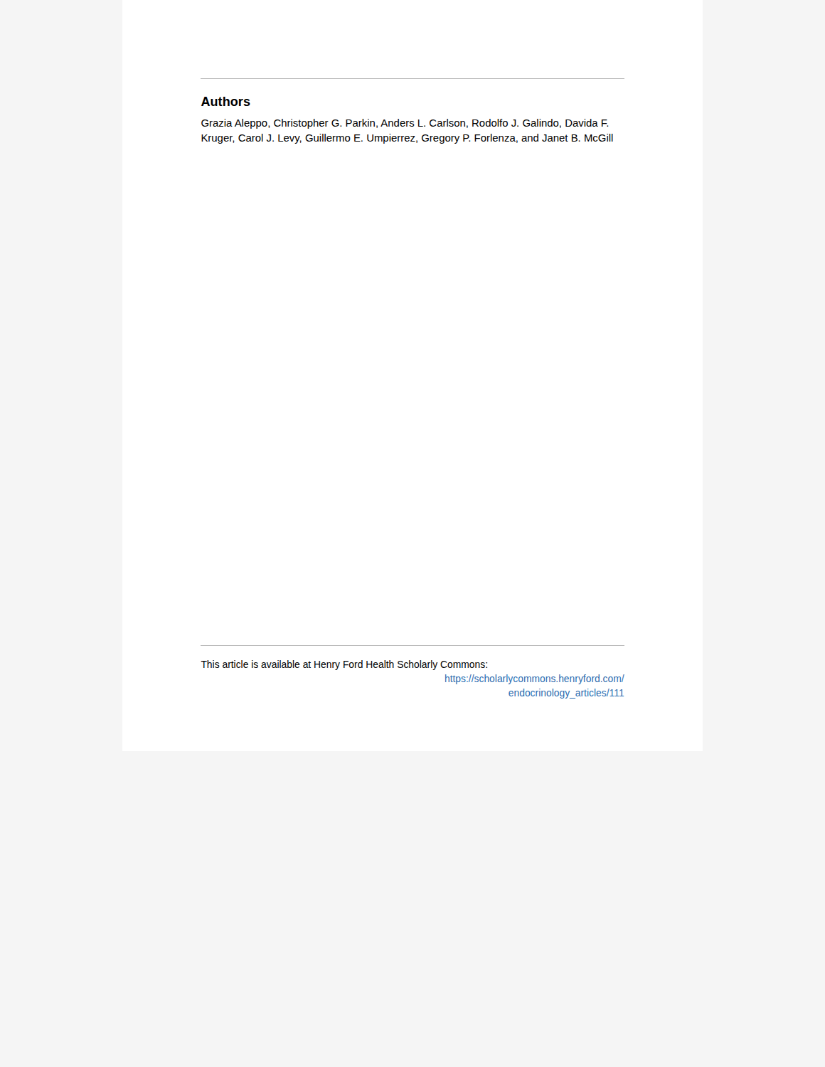Authors
Grazia Aleppo, Christopher G. Parkin, Anders L. Carlson, Rodolfo J. Galindo, Davida F. Kruger, Carol J. Levy, Guillermo E. Umpierrez, Gregory P. Forlenza, and Janet B. McGill
This article is available at Henry Ford Health Scholarly Commons: https://scholarlycommons.henryford.com/
endocrinology_articles/111